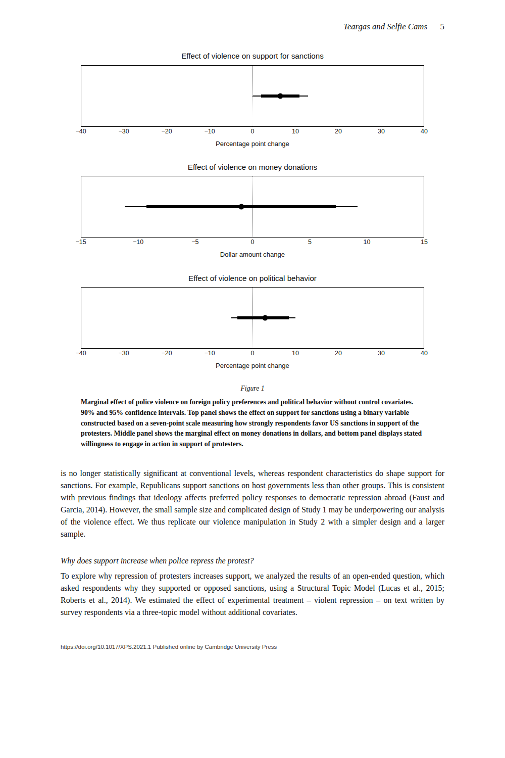Teargas and Selfie Cams5
Effect of violence on support for sanctions
−40 −30 −20 −10 0 10 20 30 40
Percentage point change
Effect of violence on money donations
−15 −10 −5 0 5 10 15
Dollar amount change
Effect of violence on political behavior
−40 −30 −20 −10 0 10 20 30 40
Percentage point change
Figure 1 Marginal effect of police violence on foreign policy preferences and political behavior without control covariates. 90% and 95% confidence intervals. Top panel shows the effect on support for sanctions using a binary variable constructed based on a seven-point scale measuring how strongly respondents favor US sanctions in support of the protesters. Middle panel shows the marginal effect on money donations in dollars, and bottom panel displays stated willingness to engage in action in support of protesters.
is no longer statistically significant at conventional levels, whereas respondent characteristics do shape support for sanctions. For example, Republicans support sanctions on host governments less than other groups. This is consistent with previous findings that ideology affects preferred policy responses to democratic repression abroad (Faust and Garcia, 2014). However, the small sample size and complicated design of Study 1 may be underpowering our analysis of the violence effect. We thus replicate our violence manipulation in Study 2 with a simpler design and a larger sample.
Why does support increase when police repress the protest?
To explore why repression of protesters increases support, we analyzed the results of an open-ended question, which asked respondents why they supported or opposed sanctions, using a Structural Topic Model (Lucas et al., 2015; Roberts et al., 2014). We estimated the effect of experimental treatment – violent repression – on text written by survey respondents via a three-topic model without additional covariates.
https://doi.org/10.1017/XPS.2021.1 Published online by Cambridge University Press